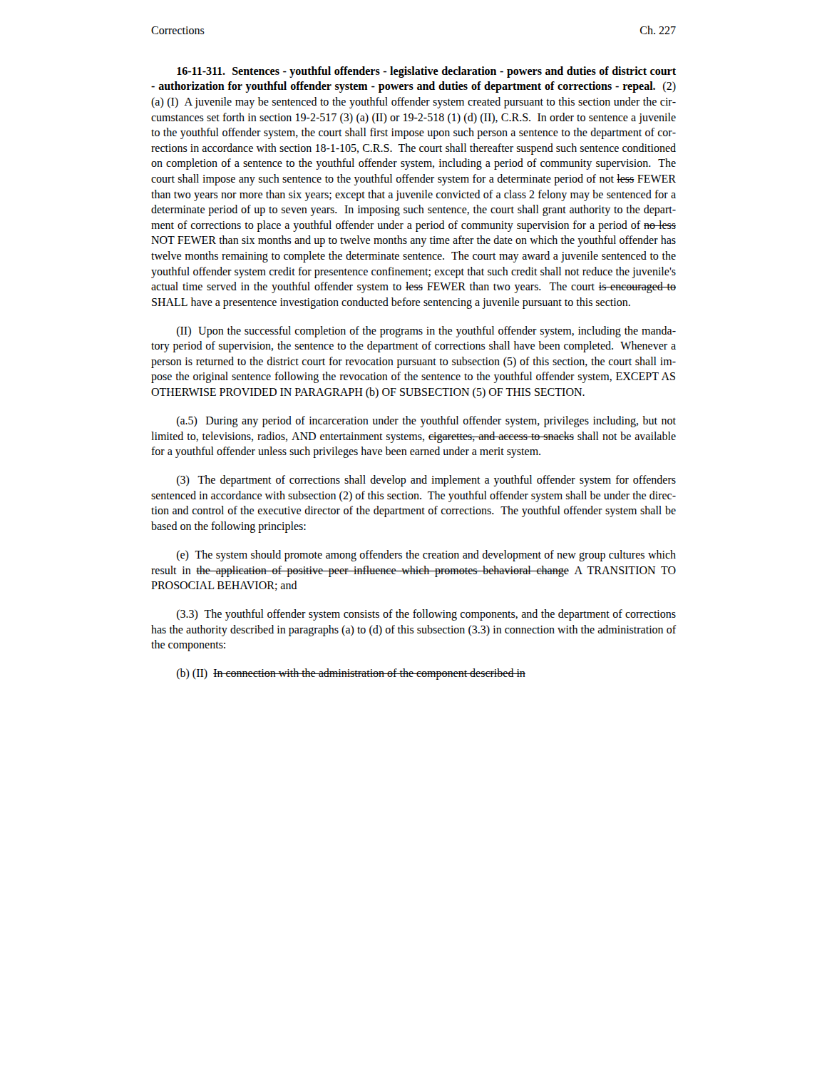Corrections Ch. 227
16-11-311. Sentences - youthful offenders - legislative declaration - powers and duties of district court - authorization for youthful offender system - powers and duties of department of corrections - repeal. (2) (a) (I) A juvenile may be sentenced to the youthful offender system created pursuant to this section under the circumstances set forth in section 19-2-517 (3) (a) (II) or 19-2-518 (1) (d) (II), C.R.S. In order to sentence a juvenile to the youthful offender system, the court shall first impose upon such person a sentence to the department of corrections in accordance with section 18-1-105, C.R.S. The court shall thereafter suspend such sentence conditioned on completion of a sentence to the youthful offender system, including a period of community supervision. The court shall impose any such sentence to the youthful offender system for a determinate period of not less FEWER than two years nor more than six years; except that a juvenile convicted of a class 2 felony may be sentenced for a determinate period of up to seven years. In imposing such sentence, the court shall grant authority to the department of corrections to place a youthful offender under a period of community supervision for a period of no less NOT FEWER than six months and up to twelve months any time after the date on which the youthful offender has twelve months remaining to complete the determinate sentence. The court may award a juvenile sentenced to the youthful offender system credit for presentence confinement; except that such credit shall not reduce the juvenile's actual time served in the youthful offender system to less FEWER than two years. The court is encouraged to SHALL have a presentence investigation conducted before sentencing a juvenile pursuant to this section.
(II) Upon the successful completion of the programs in the youthful offender system, including the mandatory period of supervision, the sentence to the department of corrections shall have been completed. Whenever a person is returned to the district court for revocation pursuant to subsection (5) of this section, the court shall impose the original sentence following the revocation of the sentence to the youthful offender system, EXCEPT AS OTHERWISE PROVIDED IN PARAGRAPH (b) OF SUBSECTION (5) OF THIS SECTION.
(a.5) During any period of incarceration under the youthful offender system, privileges including, but not limited to, televisions, radios, AND entertainment systems, cigarettes, and access to snacks shall not be available for a youthful offender unless such privileges have been earned under a merit system.
(3) The department of corrections shall develop and implement a youthful offender system for offenders sentenced in accordance with subsection (2) of this section. The youthful offender system shall be under the direction and control of the executive director of the department of corrections. The youthful offender system shall be based on the following principles:
(e) The system should promote among offenders the creation and development of new group cultures which result in the application of positive peer influence which promotes behavioral change A TRANSITION TO PROSOCIAL BEHAVIOR; and
(3.3) The youthful offender system consists of the following components, and the department of corrections has the authority described in paragraphs (a) to (d) of this subsection (3.3) in connection with the administration of the components:
(b) (II) In connection with the administration of the component described in